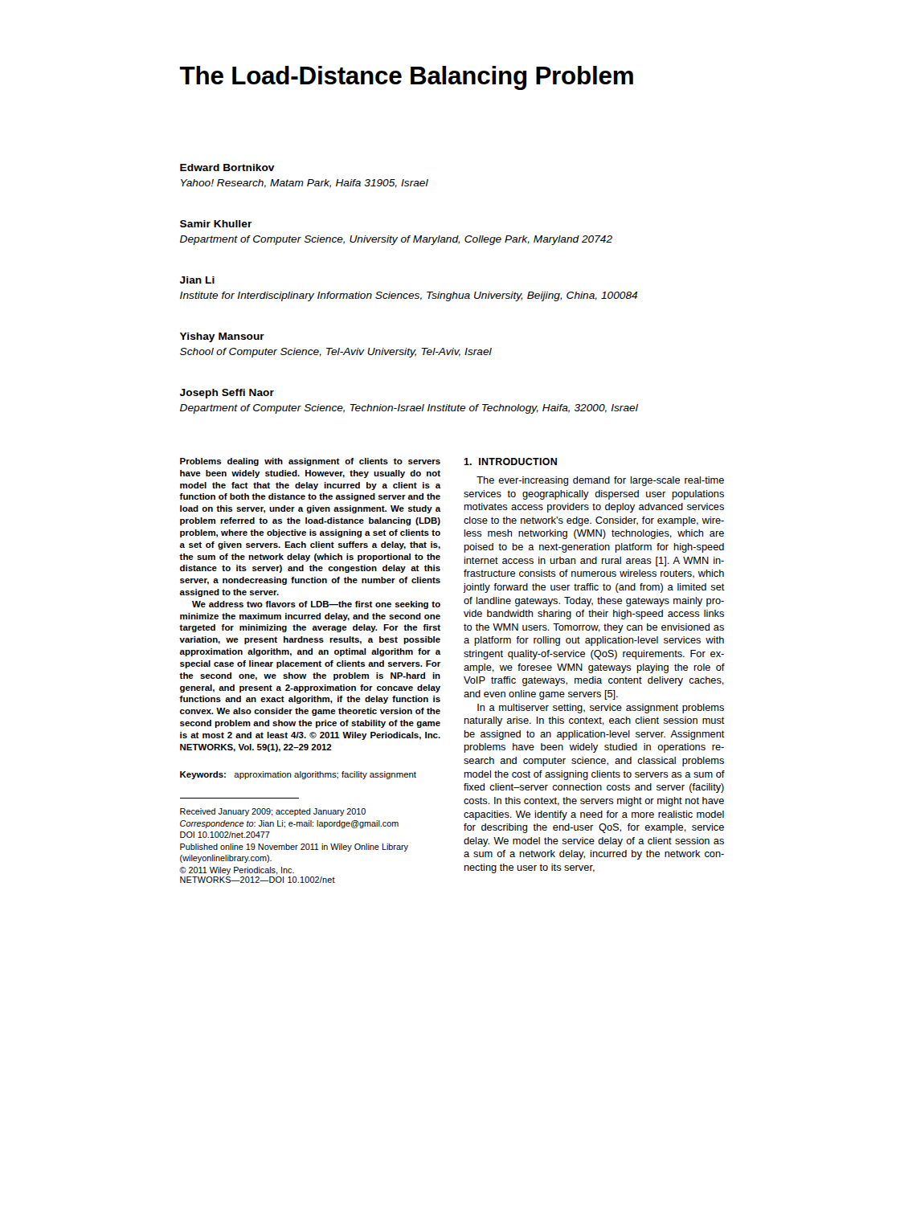The Load-Distance Balancing Problem
Edward Bortnikov
Yahoo! Research, Matam Park, Haifa 31905, Israel
Samir Khuller
Department of Computer Science, University of Maryland, College Park, Maryland 20742
Jian Li
Institute for Interdisciplinary Information Sciences, Tsinghua University, Beijing, China, 100084
Yishay Mansour
School of Computer Science, Tel-Aviv University, Tel-Aviv, Israel
Joseph Seffi Naor
Department of Computer Science, Technion-Israel Institute of Technology, Haifa, 32000, Israel
Problems dealing with assignment of clients to servers have been widely studied. However, they usually do not model the fact that the delay incurred by a client is a function of both the distance to the assigned server and the load on this server, under a given assignment. We study a problem referred to as the load-distance balancing (LDB) problem, where the objective is assigning a set of clients to a set of given servers. Each client suffers a delay, that is, the sum of the network delay (which is proportional to the distance to its server) and the congestion delay at this server, a nondecreasing function of the number of clients assigned to the server.
We address two flavors of LDB—the first one seeking to minimize the maximum incurred delay, and the second one targeted for minimizing the average delay. For the first variation, we present hardness results, a best possible approximation algorithm, and an optimal algorithm for a special case of linear placement of clients and servers. For the second one, we show the problem is NP-hard in general, and present a 2-approximation for concave delay functions and an exact algorithm, if the delay function is convex. We also consider the game theoretic version of the second problem and show the price of stability of the game is at most 2 and at least 4/3. © 2011 Wiley Periodicals, Inc. NETWORKS, Vol. 59(1), 22–29 2012
Keywords: approximation algorithms; facility assignment
Received January 2009; accepted January 2010
Correspondence to: Jian Li; e-mail: lapordge@gmail.com
DOI 10.1002/net.20477
Published online 19 November 2011 in Wiley Online Library (wileyonlinelibrary.com).
© 2011 Wiley Periodicals, Inc.
1. INTRODUCTION
The ever-increasing demand for large-scale real-time services to geographically dispersed user populations motivates access providers to deploy advanced services close to the network's edge. Consider, for example, wireless mesh networking (WMN) technologies, which are poised to be a next-generation platform for high-speed internet access in urban and rural areas [1]. A WMN infrastructure consists of numerous wireless routers, which jointly forward the user traffic to (and from) a limited set of landline gateways. Today, these gateways mainly provide bandwidth sharing of their high-speed access links to the WMN users. Tomorrow, they can be envisioned as a platform for rolling out application-level services with stringent quality-of-service (QoS) requirements. For example, we foresee WMN gateways playing the role of VoIP traffic gateways, media content delivery caches, and even online game servers [5].
In a multiserver setting, service assignment problems naturally arise. In this context, each client session must be assigned to an application-level server. Assignment problems have been widely studied in operations research and computer science, and classical problems model the cost of assigning clients to servers as a sum of fixed client–server connection costs and server (facility) costs. In this context, the servers might or might not have capacities. We identify a need for a more realistic model for describing the end-user QoS, for example, service delay. We model the service delay of a client session as a sum of a network delay, incurred by the network connecting the user to its server,
NETWORKS—2012—DOI 10.1002/net